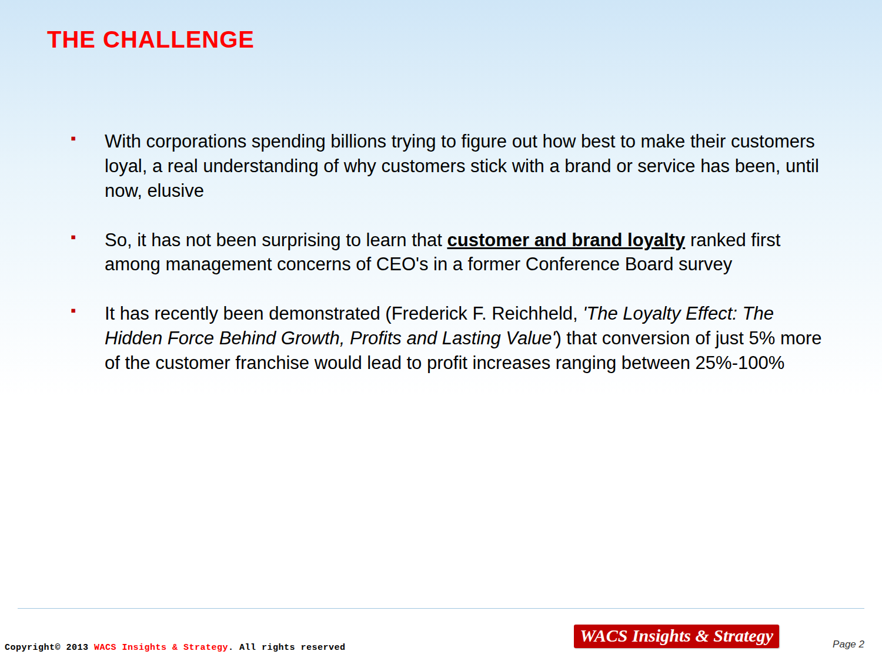THE CHALLENGE
With corporations spending billions trying to figure out how best to make their customers loyal, a real understanding of why customers stick with a brand or service has been, until now, elusive
So, it has not been surprising to learn that customer and brand loyalty ranked first among management concerns of CEO's in a former Conference Board survey
It has recently been demonstrated (Frederick F. Reichheld, 'The Loyalty Effect: The Hidden Force Behind Growth, Profits and Lasting Value') that conversion of just 5% more of the customer franchise would lead to profit increases ranging between 25%-100%
Copyright© 2013 WACS Insights & Strategy. All rights reserved
WACS Insights & Strategy
Page 2